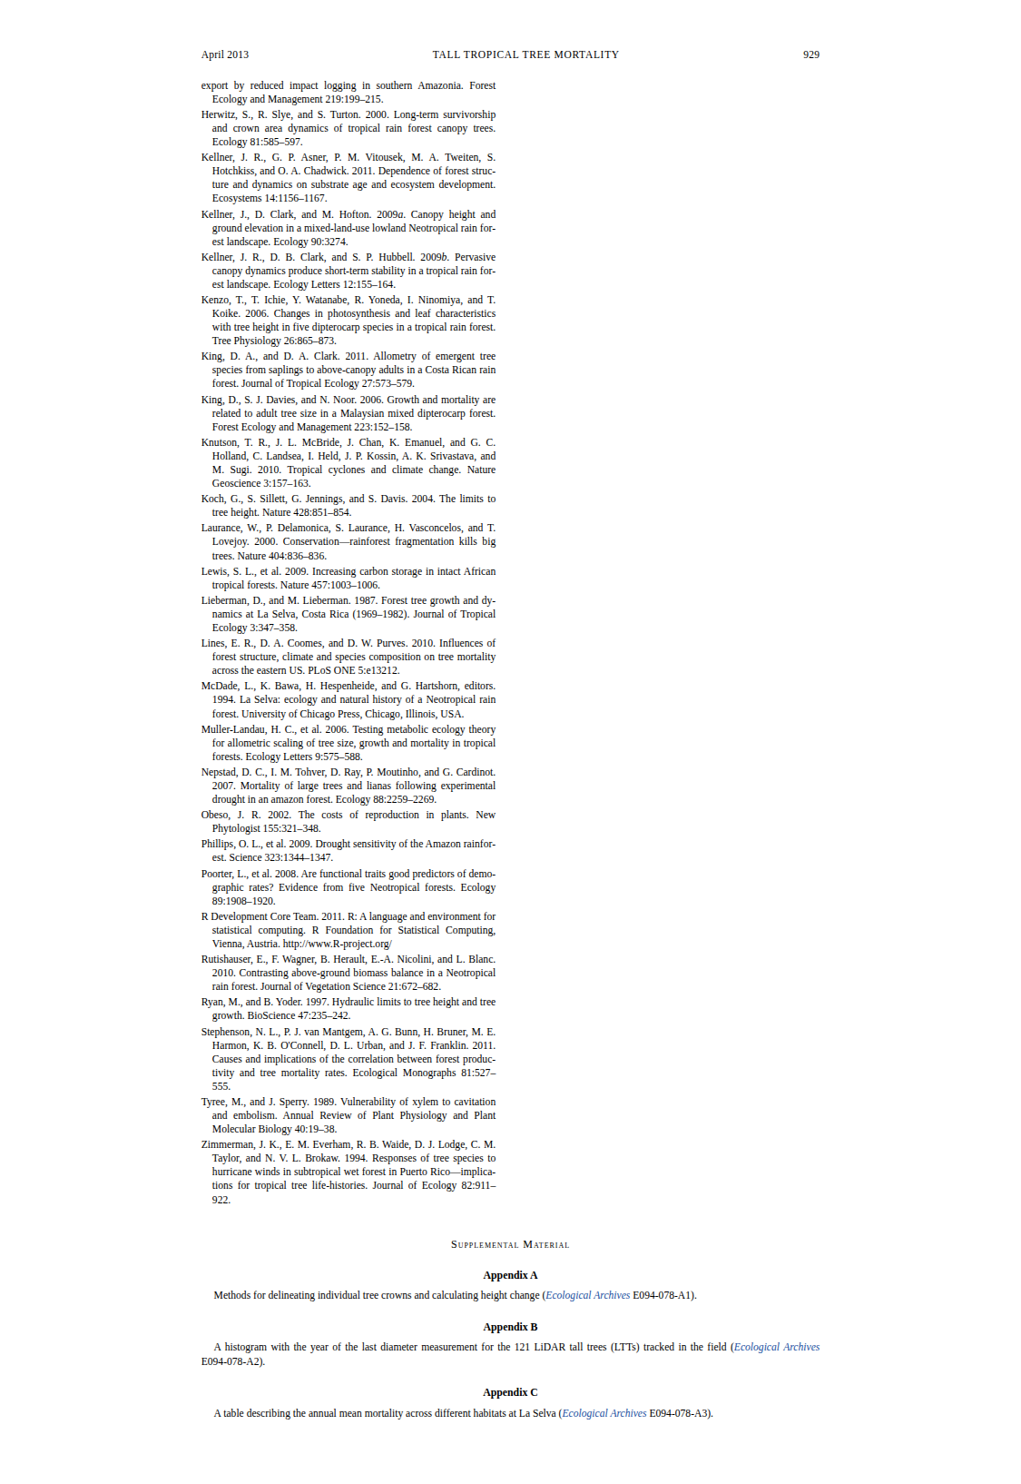April 2013
Tall Tropical Tree Mortality
929
export by reduced impact logging in southern Amazonia. Forest Ecology and Management 219:199–215.
Herwitz, S., R. Slye, and S. Turton. 2000. Long-term survivorship and crown area dynamics of tropical rain forest canopy trees. Ecology 81:585–597.
Kellner, J. R., G. P. Asner, P. M. Vitousek, M. A. Tweiten, S. Hotchkiss, and O. A. Chadwick. 2011. Dependence of forest structure and dynamics on substrate age and ecosystem development. Ecosystems 14:1156–1167.
Kellner, J., D. Clark, and M. Hofton. 2009a. Canopy height and ground elevation in a mixed-land-use lowland Neotropical rain forest landscape. Ecology 90:3274.
Kellner, J. R., D. B. Clark, and S. P. Hubbell. 2009b. Pervasive canopy dynamics produce short-term stability in a tropical rain forest landscape. Ecology Letters 12:155–164.
Kenzo, T., T. Ichie, Y. Watanabe, R. Yoneda, I. Ninomiya, and T. Koike. 2006. Changes in photosynthesis and leaf characteristics with tree height in five dipterocarp species in a tropical rain forest. Tree Physiology 26:865–873.
King, D. A., and D. A. Clark. 2011. Allometry of emergent tree species from saplings to above-canopy adults in a Costa Rican rain forest. Journal of Tropical Ecology 27:573–579.
King, D., S. J. Davies, and N. Noor. 2006. Growth and mortality are related to adult tree size in a Malaysian mixed dipterocarp forest. Forest Ecology and Management 223:152–158.
Knutson, T. R., J. L. McBride, J. Chan, K. Emanuel, and G. C. Holland, C. Landsea, I. Held, J. P. Kossin, A. K. Srivastava, and M. Sugi. 2010. Tropical cyclones and climate change. Nature Geoscience 3:157–163.
Koch, G., S. Sillett, G. Jennings, and S. Davis. 2004. The limits to tree height. Nature 428:851–854.
Laurance, W., P. Delamonica, S. Laurance, H. Vasconcelos, and T. Lovejoy. 2000. Conservation—rainforest fragmentation kills big trees. Nature 404:836–836.
Lewis, S. L., et al. 2009. Increasing carbon storage in intact African tropical forests. Nature 457:1003–1006.
Lieberman, D., and M. Lieberman. 1987. Forest tree growth and dynamics at La Selva, Costa Rica (1969–1982). Journal of Tropical Ecology 3:347–358.
Lines, E. R., D. A. Coomes, and D. W. Purves. 2010. Influences of forest structure, climate and species composition on tree mortality across the eastern US. PLoS ONE 5:e13212.
McDade, L., K. Bawa, H. Hespenheide, and G. Hartshorn, editors. 1994. La Selva: ecology and natural history of a Neotropical rain forest. University of Chicago Press, Chicago, Illinois, USA.
Muller-Landau, H. C., et al. 2006. Testing metabolic ecology theory for allometric scaling of tree size, growth and mortality in tropical forests. Ecology Letters 9:575–588.
Nepstad, D. C., I. M. Tohver, D. Ray, P. Moutinho, and G. Cardinot. 2007. Mortality of large trees and lianas following experimental drought in an amazon forest. Ecology 88:2259–2269.
Obeso, J. R. 2002. The costs of reproduction in plants. New Phytologist 155:321–348.
Phillips, O. L., et al. 2009. Drought sensitivity of the Amazon rainforest. Science 323:1344–1347.
Poorter, L., et al. 2008. Are functional traits good predictors of demographic rates? Evidence from five Neotropical forests. Ecology 89:1908–1920.
R Development Core Team. 2011. R: A language and environment for statistical computing. R Foundation for Statistical Computing, Vienna, Austria. http://www.R-project.org/
Rutishauser, E., F. Wagner, B. Herault, E.-A. Nicolini, and L. Blanc. 2010. Contrasting above-ground biomass balance in a Neotropical rain forest. Journal of Vegetation Science 21:672–682.
Ryan, M., and B. Yoder. 1997. Hydraulic limits to tree height and tree growth. BioScience 47:235–242.
Stephenson, N. L., P. J. van Mantgem, A. G. Bunn, H. Bruner, M. E. Harmon, K. B. O'Connell, D. L. Urban, and J. F. Franklin. 2011. Causes and implications of the correlation between forest productivity and tree mortality rates. Ecological Monographs 81:527–555.
Tyree, M., and J. Sperry. 1989. Vulnerability of xylem to cavitation and embolism. Annual Review of Plant Physiology and Plant Molecular Biology 40:19–38.
Zimmerman, J. K., E. M. Everham, R. B. Waide, D. J. Lodge, C. M. Taylor, and N. V. L. Brokaw. 1994. Responses of tree species to hurricane winds in subtropical wet forest in Puerto Rico—implications for tropical tree life-histories. Journal of Ecology 82:911–922.
Supplemental Material
Appendix A
Methods for delineating individual tree crowns and calculating height change (Ecological Archives E094-078-A1).
Appendix B
A histogram with the year of the last diameter measurement for the 121 LiDAR tall trees (LTTs) tracked in the field (Ecological Archives E094-078-A2).
Appendix C
A table describing the annual mean mortality across different habitats at La Selva (Ecological Archives E094-078-A3).